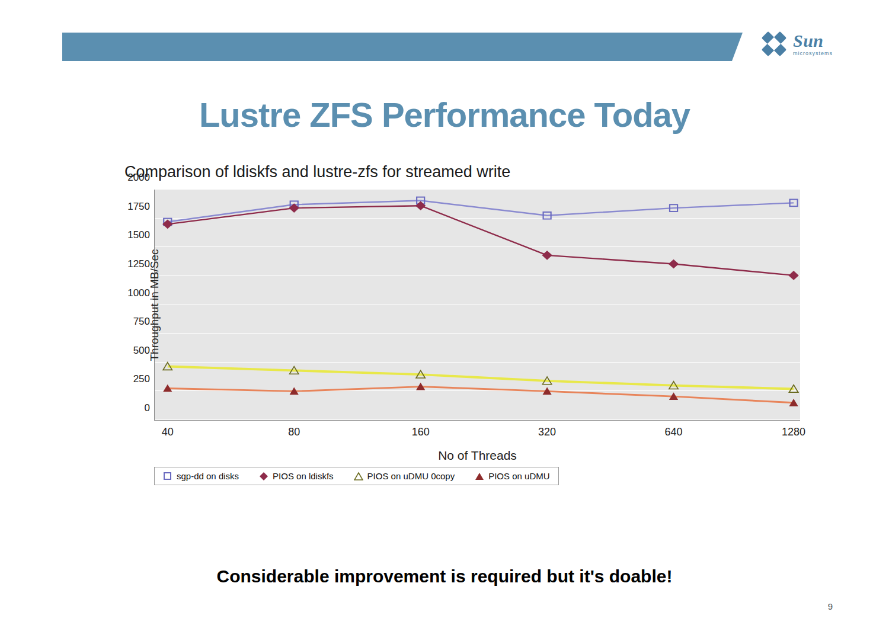Sun microsystems
Lustre ZFS Performance Today
Comparison of ldiskfs and lustre-zfs for streamed write
0
250
500
750
1000
1250
1500
1750
2000 Throughput in MB/Sec 40 80 160 320 640 1280 No of Threads
sgp-dd on disks PIOS on ldiskfs PIOS on uDMU 0copy PIOS on uDMU
Considerable improvement is required but it's doable!
9